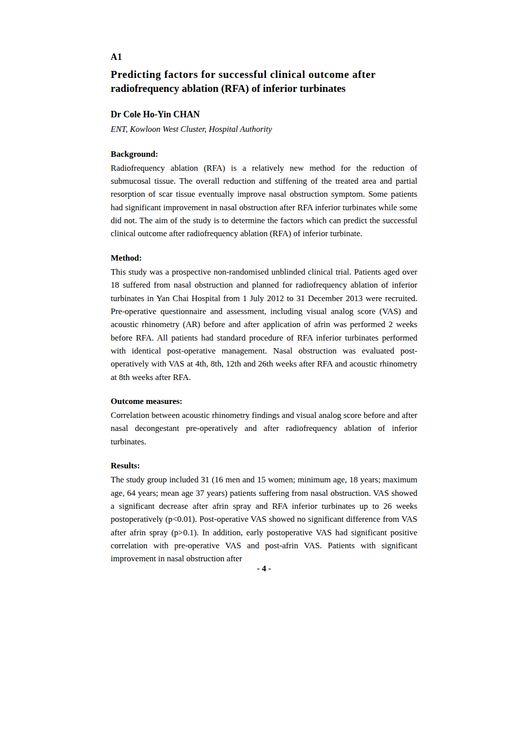A1
Predicting factors for successful clinical outcome after radiofrequency ablation (RFA) of inferior turbinates
Dr Cole Ho-Yin CHAN
ENT, Kowloon West Cluster, Hospital Authority
Background:
Radiofrequency ablation (RFA) is a relatively new method for the reduction of submucosal tissue. The overall reduction and stiffening of the treated area and partial resorption of scar tissue eventually improve nasal obstruction symptom. Some patients had significant improvement in nasal obstruction after RFA inferior turbinates while some did not. The aim of the study is to determine the factors which can predict the successful clinical outcome after radiofrequency ablation (RFA) of inferior turbinate.
Method:
This study was a prospective non-randomised unblinded clinical trial. Patients aged over 18 suffered from nasal obstruction and planned for radiofrequency ablation of inferior turbinates in Yan Chai Hospital from 1 July 2012 to 31 December 2013 were recruited. Pre-operative questionnaire and assessment, including visual analog score (VAS) and acoustic rhinometry (AR) before and after application of afrin was performed 2 weeks before RFA. All patients had standard procedure of RFA inferior turbinates performed with identical post-operative management. Nasal obstruction was evaluated post-operatively with VAS at 4th, 8th, 12th and 26th weeks after RFA and acoustic rhinometry at 8th weeks after RFA.
Outcome measures:
Correlation between acoustic rhinometry findings and visual analog score before and after nasal decongestant pre-operatively and after radiofrequency ablation of inferior turbinates.
Results:
The study group included 31 (16 men and 15 women; minimum age, 18 years; maximum age, 64 years; mean age 37 years) patients suffering from nasal obstruction. VAS showed a significant decrease after afrin spray and RFA inferior turbinates up to 26 weeks postoperatively (p<0.01). Post-operative VAS showed no significant difference from VAS after afrin spray (p>0.1). In addition, early postoperative VAS had significant positive correlation with pre-operative VAS and post-afrin VAS. Patients with significant improvement in nasal obstruction after
- 4 -